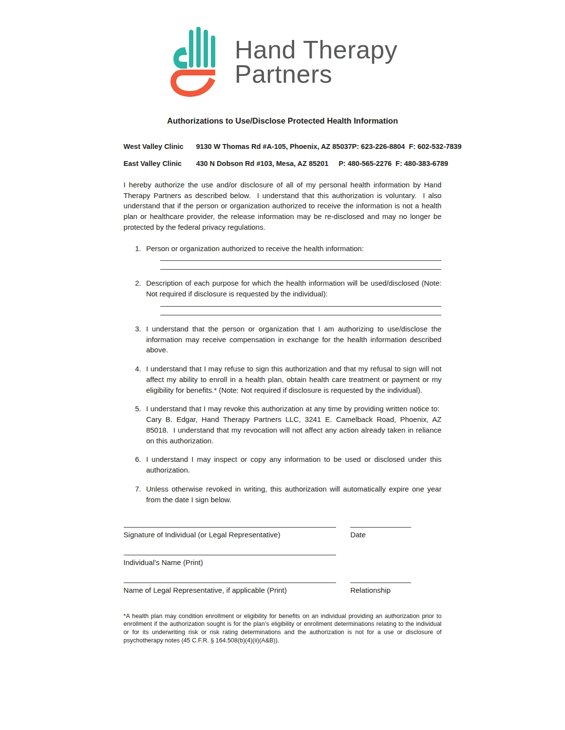Hand Therapy Partners
Authorizations to Use/Disclose Protected Health Information
West Valley Clinic 9130 W Thomas Rd #A-105, Phoenix, AZ 85037 P: 623-226-8804 F: 602-532-7839
East Valley Clinic 430 N Dobson Rd #103, Mesa, AZ 85201 P: 480-565-2276 F: 480-383-6789
I hereby authorize the use and/or disclosure of all of my personal health information by Hand Therapy Partners as described below. I understand that this authorization is voluntary. I also understand that if the person or organization authorized to receive the information is not a health plan or healthcare provider, the release information may be re-disclosed and may no longer be protected by the federal privacy regulations.
Person or organization authorized to receive the health information:
Description of each purpose for which the health information will be used/disclosed (Note: Not required if disclosure is requested by the individual):
I understand that the person or organization that I am authorizing to use/disclose the information may receive compensation in exchange for the health information described above.
I understand that I may refuse to sign this authorization and that my refusal to sign will not affect my ability to enroll in a health plan, obtain health care treatment or payment or my eligibility for benefits.* (Note: Not required if disclosure is requested by the individual).
I understand that I may revoke this authorization at any time by providing written notice to: Cary B. Edgar, Hand Therapy Partners LLC, 3241 E. Camelback Road, Phoenix, AZ 85018. I understand that my revocation will not affect any action already taken in reliance on this authorization.
I understand I may inspect or copy any information to be used or disclosed under this authorization.
Unless otherwise revoked in writing, this authorization will automatically expire one year from the date I sign below.
Signature of Individual (or Legal Representative)
Date
Individual’s Name (Print)
Name of Legal Representative, if applicable (Print)
Relationship
*A health plan may condition enrollment or eligibility for benefits on an individual providing an authorization prior to enrollment if the authorization sought is for the plan’s eligibility or enrollment determinations relating to the individual or for its underwriting risk or risk rating determinations and the authorization is not for a use or disclosure of psychotherapy notes (45 C.F.R. § 164.508(b)(4)(ii)(A&B)).